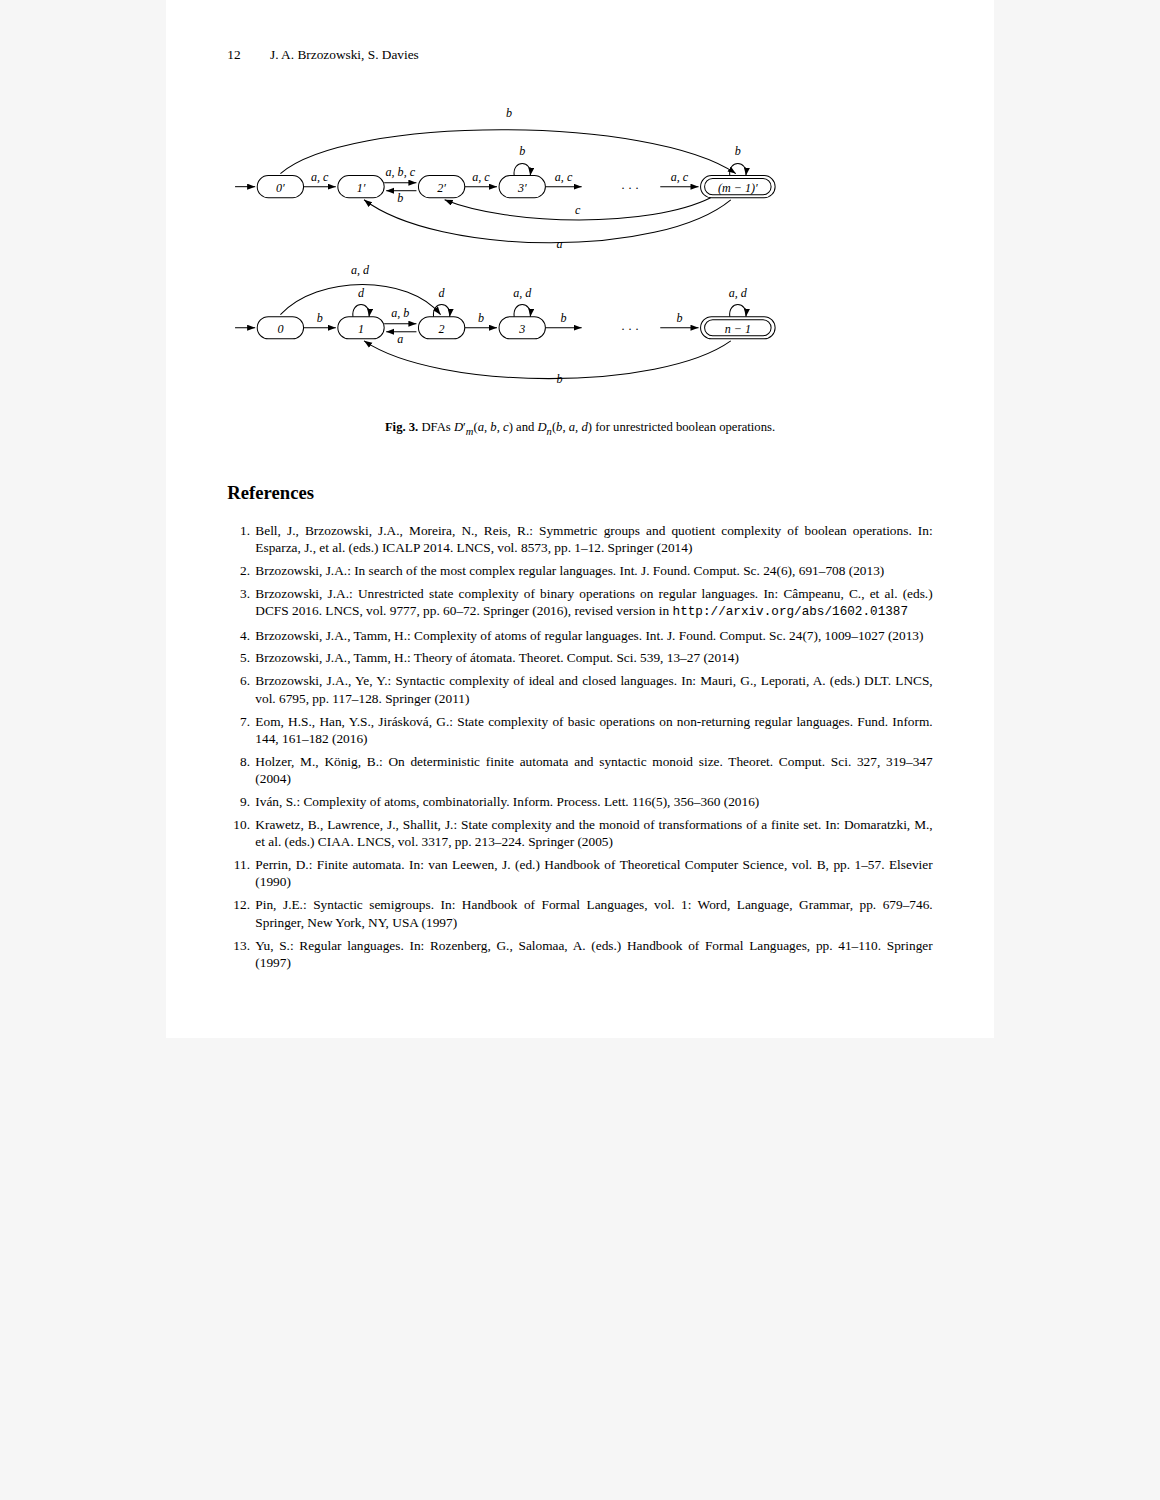12 J. A. Brzozowski, S. Davies
0′ 1′ 2′ 3′ (m − 1)′ · · · a, c a, b, c a, c a, c a, c b b b b c a 0 1 2 3 n − 1 · · · b a, b b b b a d d a, d a, d a, d b
Fig. 3. DFAs D′m(a, b, c) and Dn(b, a, d) for unrestricted boolean operations.
References
1. Bell, J., Brzozowski, J.A., Moreira, N., Reis, R.: Symmetric groups and quotient complexity of boolean operations. In: Esparza, J., et al. (eds.) ICALP 2014. LNCS, vol. 8573, pp. 1–12. Springer (2014)
2. Brzozowski, J.A.: In search of the most complex regular languages. Int. J. Found. Comput. Sc. 24(6), 691–708 (2013)
3. Brzozowski, J.A.: Unrestricted state complexity of binary operations on regular languages. In: Câmpeanu, C., et al. (eds.) DCFS 2016. LNCS, vol. 9777, pp. 60–72. Springer (2016), revised version in http://arxiv.org/abs/1602.01387
4. Brzozowski, J.A., Tamm, H.: Complexity of atoms of regular languages. Int. J. Found. Comput. Sc. 24(7), 1009–1027 (2013)
5. Brzozowski, J.A., Tamm, H.: Theory of átomata. Theoret. Comput. Sci. 539, 13–27 (2014)
6. Brzozowski, J.A., Ye, Y.: Syntactic complexity of ideal and closed languages. In: Mauri, G., Leporati, A. (eds.) DLT. LNCS, vol. 6795, pp. 117–128. Springer (2011)
7. Eom, H.S., Han, Y.S., Jirásková, G.: State complexity of basic operations on non-returning regular languages. Fund. Inform. 144, 161–182 (2016)
8. Holzer, M., König, B.: On deterministic finite automata and syntactic monoid size. Theoret. Comput. Sci. 327, 319–347 (2004)
9. Iván, S.: Complexity of atoms, combinatorially. Inform. Process. Lett. 116(5), 356–360 (2016)
10. Krawetz, B., Lawrence, J., Shallit, J.: State complexity and the monoid of transformations of a finite set. In: Domaratzki, M., et al. (eds.) CIAA. LNCS, vol. 3317, pp. 213–224. Springer (2005)
11. Perrin, D.: Finite automata. In: van Leewen, J. (ed.) Handbook of Theoretical Computer Science, vol. B, pp. 1–57. Elsevier (1990)
12. Pin, J.E.: Syntactic semigroups. In: Handbook of Formal Languages, vol. 1: Word, Language, Grammar, pp. 679–746. Springer, New York, NY, USA (1997)
13. Yu, S.: Regular languages. In: Rozenberg, G., Salomaa, A. (eds.) Handbook of Formal Languages, pp. 41–110. Springer (1997)